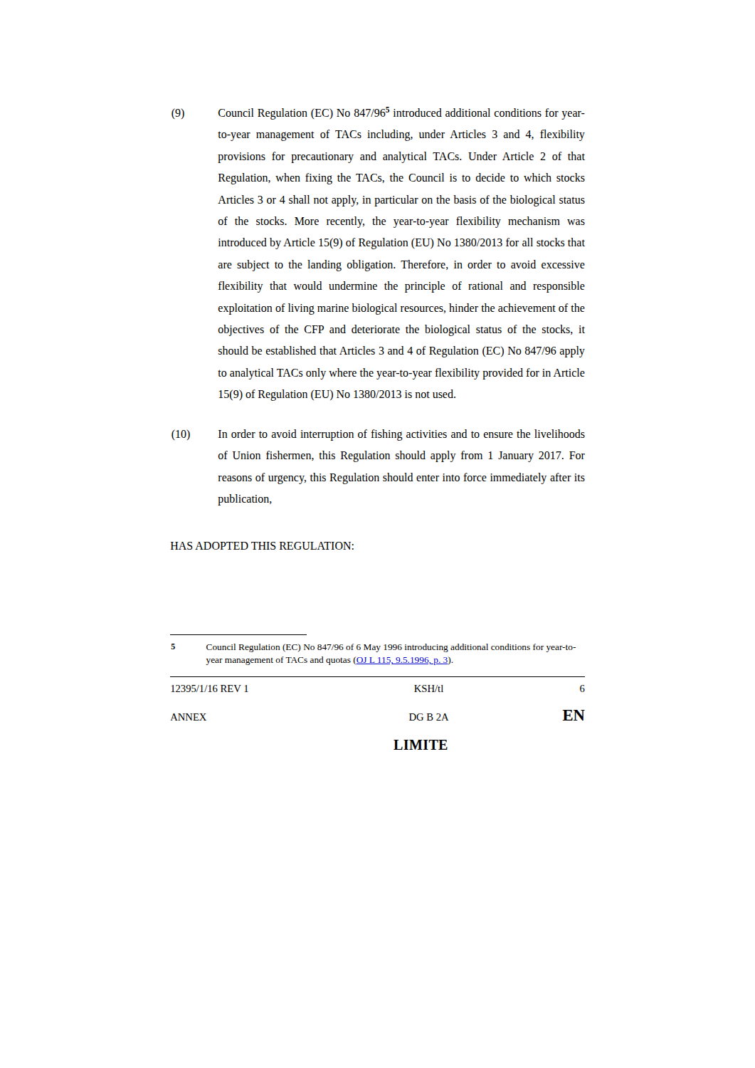(9)
Council Regulation (EC) No 847/965 introduced additional conditions for year-to-year management of TACs including, under Articles 3 and 4, flexibility provisions for precautionary and analytical TACs. Under Article 2 of that Regulation, when fixing the TACs, the Council is to decide to which stocks Articles 3 or 4 shall not apply, in particular on the basis of the biological status of the stocks. More recently, the year-to-year flexibility mechanism was introduced by Article 15(9) of Regulation (EU) No 1380/2013 for all stocks that are subject to the landing obligation. Therefore, in order to avoid excessive flexibility that would undermine the principle of rational and responsible exploitation of living marine biological resources, hinder the achievement of the objectives of the CFP and deteriorate the biological status of the stocks, it should be established that Articles 3 and 4 of Regulation (EC) No 847/96 apply to analytical TACs only where the year-to-year flexibility provided for in Article 15(9) of Regulation (EU) No 1380/2013 is not used.
(10)
In order to avoid interruption of fishing activities and to ensure the livelihoods of Union fishermen, this Regulation should apply from 1 January 2017. For reasons of urgency, this Regulation should enter into force immediately after its publication,
HAS ADOPTED THIS REGULATION:
5
Council Regulation (EC) No 847/96 of 6 May 1996 introducing additional conditions for year-to-year management of TACs and quotas (OJ L 115, 9.5.1996, p. 3).
12395/1/16 REV 1
KSH/tl
6
ANNEX
DG B 2A
EN
LIMITE